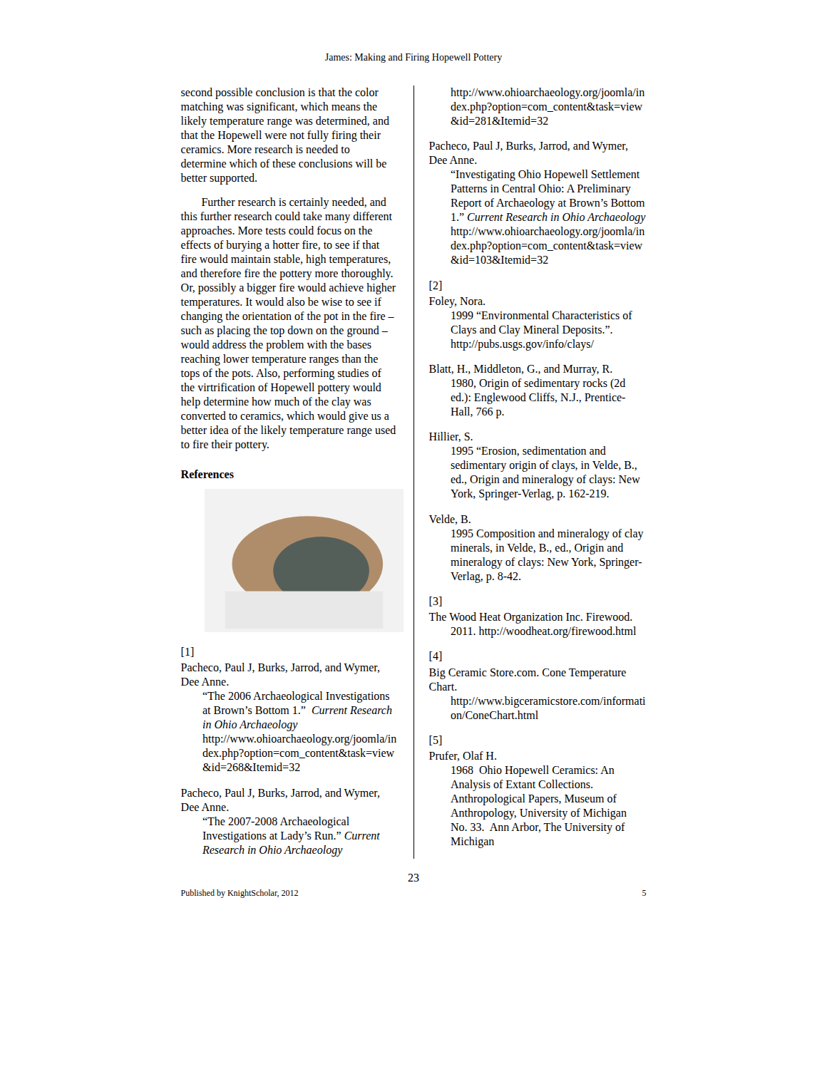James: Making and Firing Hopewell Pottery
second possible conclusion is that the color matching was significant, which means the likely temperature range was determined, and that the Hopewell were not fully firing their ceramics. More research is needed to determine which of these conclusions will be better supported.
Further research is certainly needed, and this further research could take many different approaches. More tests could focus on the effects of burying a hotter fire, to see if that fire would maintain stable, high temperatures, and therefore fire the pottery more thoroughly. Or, possibly a bigger fire would achieve higher temperatures. It would also be wise to see if changing the orientation of the pot in the fire – such as placing the top down on the ground – would address the problem with the bases reaching lower temperature ranges than the tops of the pots. Also, performing studies of the virtrification of Hopewell pottery would help determine how much of the clay was converted to ceramics, which would give us a better idea of the likely temperature range used to fire their pottery.
References
[1]
Pacheco, Paul J, Burks, Jarrod, and Wymer, Dee Anne.
“The 2006 Archaeological Investigations at Brown’s Bottom 1.” Current Research in Ohio Archaeology
http://www.ohioarchaeology.org/joomla/index.php?option=com_content&task=view&id=268&Itemid=32
Pacheco, Paul J, Burks, Jarrod, and Wymer, Dee Anne.
“The 2007-2008 Archaeological Investigations at Lady’s Run.” Current Research in Ohio Archaeology
http://www.ohioarchaeology.org/joomla/index.php?option=com_content&task=view&id=281&Itemid=32
Pacheco, Paul J, Burks, Jarrod, and Wymer, Dee Anne.
“Investigating Ohio Hopewell Settlement Patterns in Central Ohio: A Preliminary Report of Archaeology at Brown’s Bottom 1.” Current Research in Ohio Archaeology
http://www.ohioarchaeology.org/joomla/index.php?option=com_content&task=view&id=103&Itemid=32
[2]
Foley, Nora.
1999 “Environmental Characteristics of Clays and Clay Mineral Deposits.”.
http://pubs.usgs.gov/info/clays/
Blatt, H., Middleton, G., and Murray, R.
1980, Origin of sedimentary rocks (2d ed.): Englewood Cliffs, N.J., Prentice-Hall, 766 p.
Hillier, S.
1995 “Erosion, sedimentation and sedimentary origin of clays, in Velde, B., ed., Origin and mineralogy of clays: New York, Springer-Verlag, p. 162-219.
Velde, B.
1995 Composition and mineralogy of clay minerals, in Velde, B., ed., Origin and mineralogy of clays: New York, Springer-Verlag, p. 8-42.
[3]
The Wood Heat Organization Inc. Firewood.
2011. http://woodheat.org/firewood.html
[4]
Big Ceramic Store.com. Cone Temperature Chart.
http://www.bigceramicstore.com/information/ConeChart.html
[5]
Prufer, Olaf H.
1968 Ohio Hopewell Ceramics: An Analysis of Extant Collections. Anthropological Papers, Museum of Anthropology, University of Michigan No. 33. Ann Arbor, The University of Michigan
23
Published by KnightScholar, 2012
5